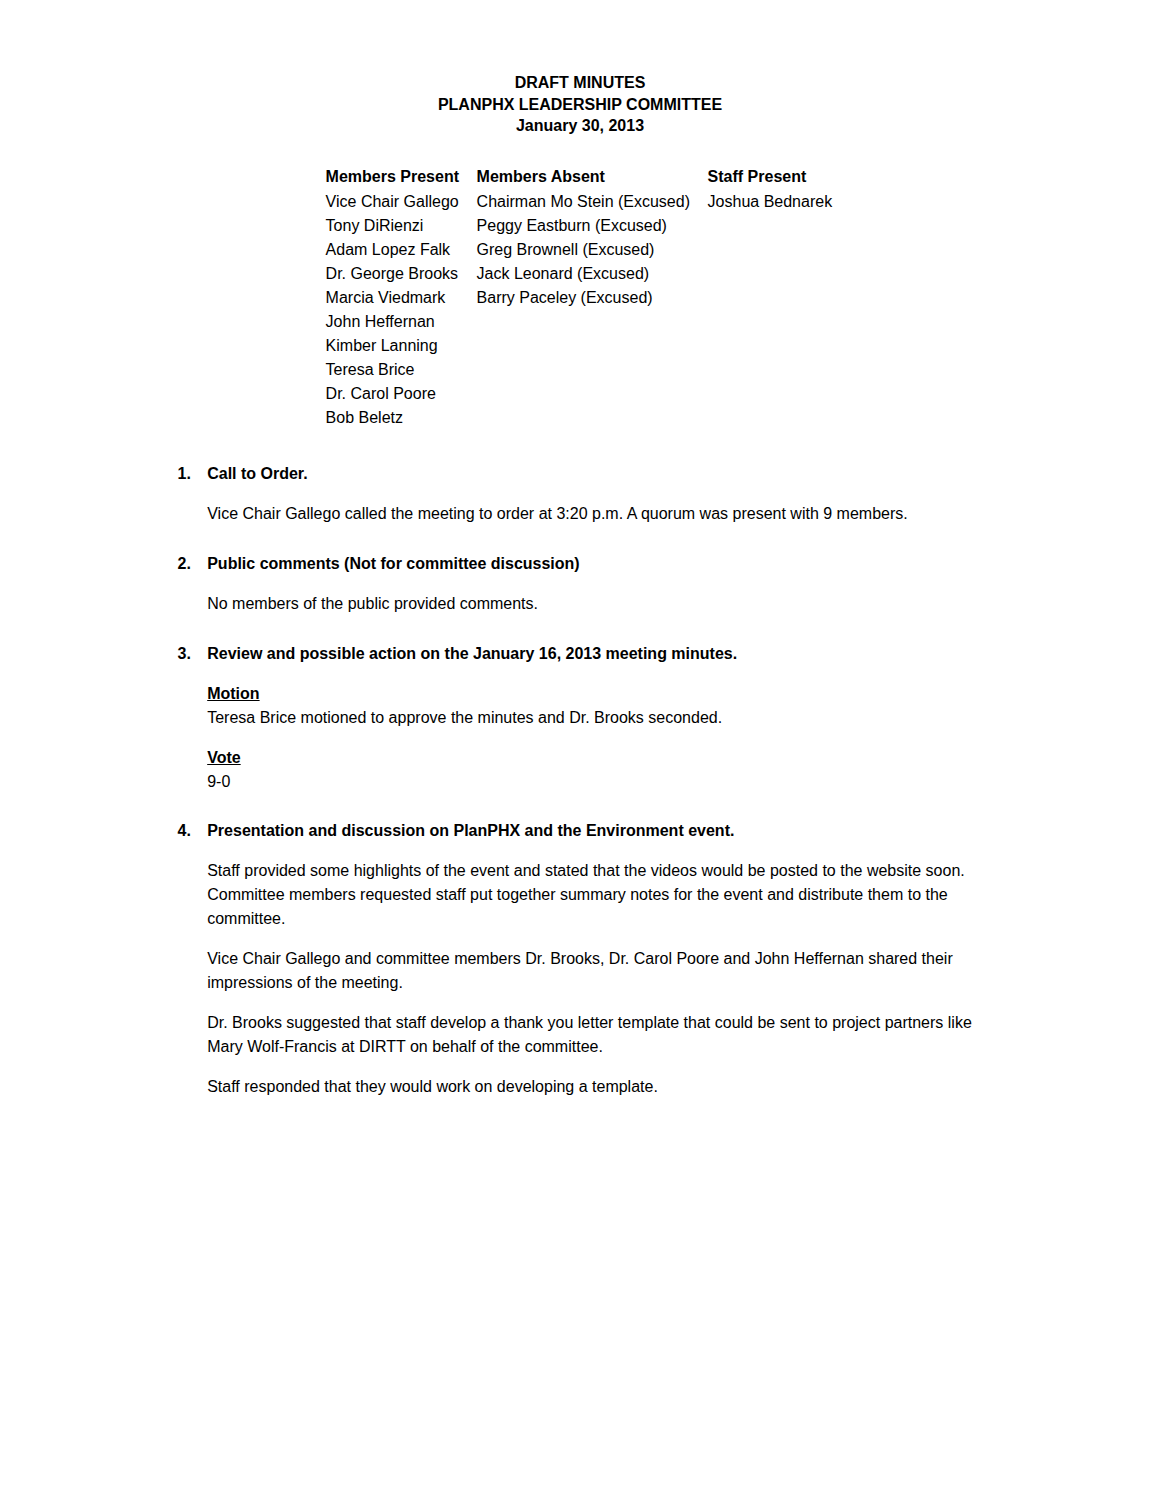DRAFT MINUTES
PLANPHX LEADERSHIP COMMITTEE
January 30, 2013
| Members Present | Members Absent | Staff Present |
| --- | --- | --- |
| Vice Chair Gallego | Chairman Mo Stein (Excused) | Joshua Bednarek |
| Tony DiRienzi | Peggy Eastburn (Excused) | |
| Adam Lopez Falk | Greg Brownell (Excused) | |
| Dr. George Brooks | Jack Leonard (Excused) | |
| Marcia Viedmark | Barry Paceley (Excused) | |
| John Heffernan | | |
| Kimber Lanning | | |
| Teresa Brice | | |
| Dr. Carol Poore | | |
| Bob Beletz | | |
Call to Order.
Vice Chair Gallego called the meeting to order at 3:20 p.m. A quorum was present with 9 members.
Public comments (Not for committee discussion)
No members of the public provided comments.
Review and possible action on the January 16, 2013 meeting minutes.
Motion
Teresa Brice motioned to approve the minutes and Dr. Brooks seconded.
Vote
9-0
Presentation and discussion on PlanPHX and the Environment event.
Staff provided some highlights of the event and stated that the videos would be posted to the website soon. Committee members requested staff put together summary notes for the event and distribute them to the committee.
Vice Chair Gallego and committee members Dr. Brooks, Dr. Carol Poore and John Heffernan shared their impressions of the meeting.
Dr. Brooks suggested that staff develop a thank you letter template that could be sent to project partners like Mary Wolf-Francis at DIRTT on behalf of the committee.
Staff responded that they would work on developing a template.